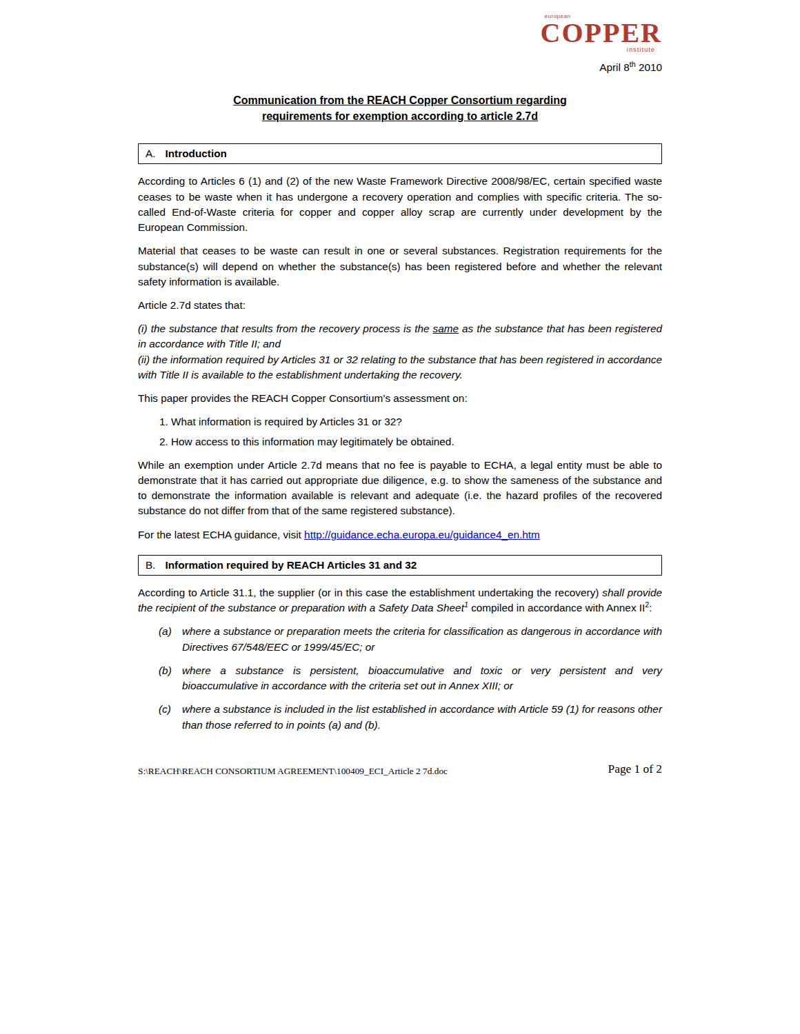european COPPER institute
April 8th 2010
Communication from the REACH Copper Consortium regarding
requirements for exemption according to article 2.7d
A. Introduction
According to Articles 6 (1) and (2) of the new Waste Framework Directive 2008/98/EC, certain specified waste ceases to be waste when it has undergone a recovery operation and complies with specific criteria. The so-called End-of-Waste criteria for copper and copper alloy scrap are currently under development by the European Commission.
Material that ceases to be waste can result in one or several substances. Registration requirements for the substance(s) will depend on whether the substance(s) has been registered before and whether the relevant safety information is available.
Article 2.7d states that:
(i) the substance that results from the recovery process is the same as the substance that has been registered in accordance with Title II; and
(ii) the information required by Articles 31 or 32 relating to the substance that has been registered in accordance with Title II is available to the establishment undertaking the recovery.
This paper provides the REACH Copper Consortium’s assessment on:
What information is required by Articles 31 or 32?
How access to this information may legitimately be obtained.
While an exemption under Article 2.7d means that no fee is payable to ECHA, a legal entity must be able to demonstrate that it has carried out appropriate due diligence, e.g. to show the sameness of the substance and to demonstrate the information available is relevant and adequate (i.e. the hazard profiles of the recovered substance do not differ from that of the same registered substance).
For the latest ECHA guidance, visit http://guidance.echa.europa.eu/guidance4_en.htm
B. Information required by REACH Articles 31 and 32
According to Article 31.1, the supplier (or in this case the establishment undertaking the recovery) shall provide the recipient of the substance or preparation with a Safety Data Sheet1 compiled in accordance with Annex II2:
(a) where a substance or preparation meets the criteria for classification as dangerous in accordance with Directives 67/548/EEC or 1999/45/EC; or
(b) where a substance is persistent, bioaccumulative and toxic or very persistent and very bioaccumulative in accordance with the criteria set out in Annex XIII; or
(c) where a substance is included in the list established in accordance with Article 59 (1) for reasons other than those referred to in points (a) and (b).
S:\REACH\REACH CONSORTIUM AGREEMENT\100409_ECI_Article 2 7d.doc
Page 1 of 2